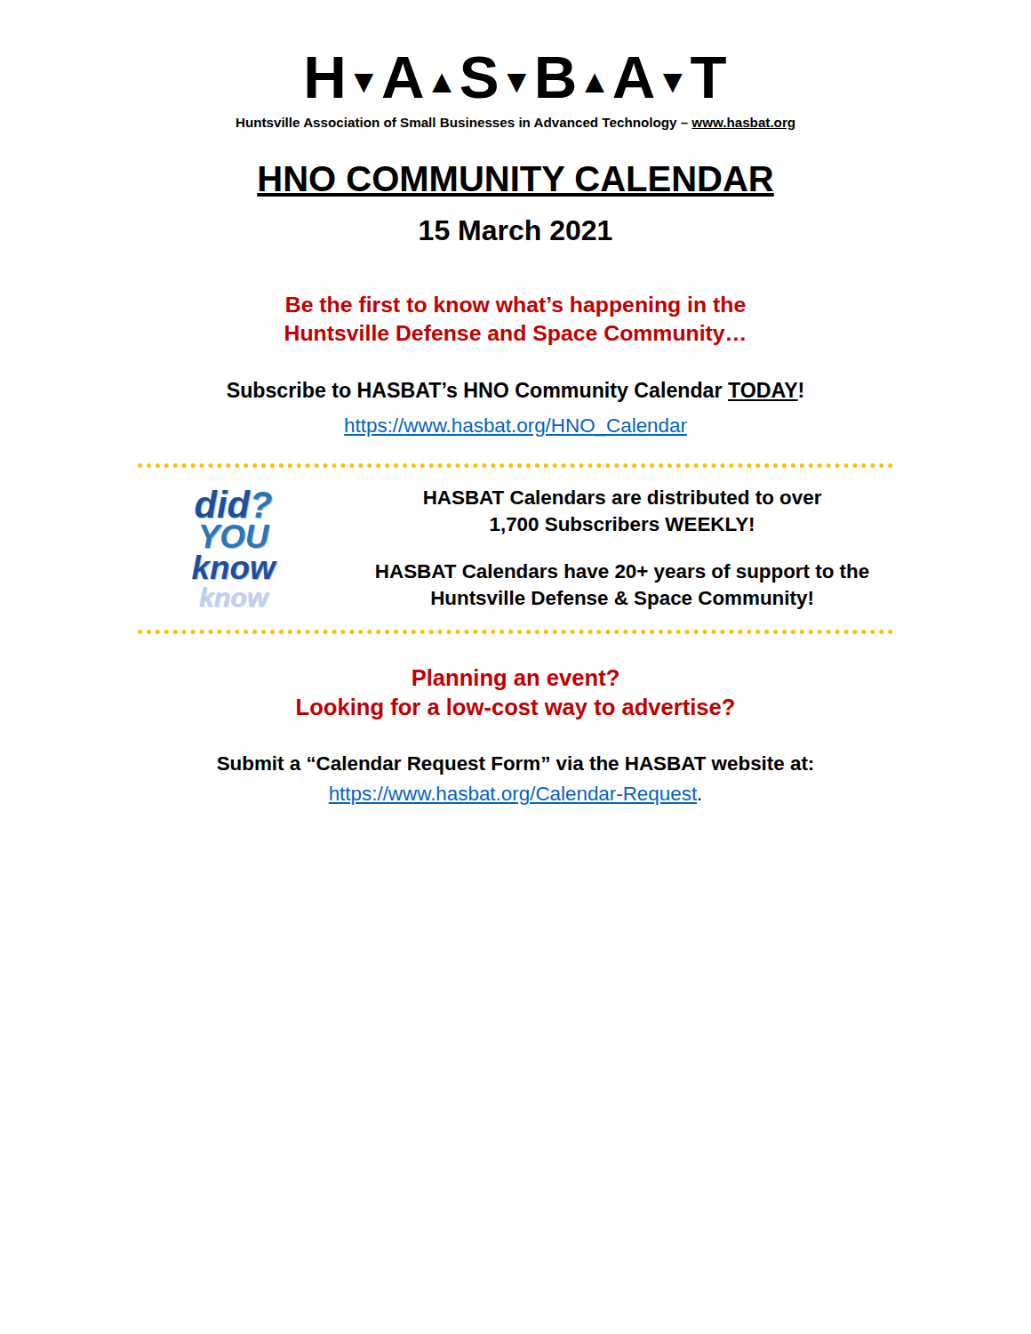H▼A▲S▼B▲A▼T
Huntsville Association of Small Businesses in Advanced Technology – www.hasbat.org
HNO COMMUNITY CALENDAR
15 March 2021
Be the first to know what’s happening in the
Huntsville Defense and Space Community…
Subscribe to HASBAT’s HNO Community Calendar TODAY!
https://www.hasbat.org/HNO_Calendar
did? YOU know know
HASBAT Calendars are distributed to over
1,700 Subscribers WEEKLY!
HASBAT Calendars have 20+ years of support to the
Huntsville Defense & Space Community!
Planning an event?
Looking for a low-cost way to advertise?
Submit a “Calendar Request Form” via the HASBAT website at:
https://www.hasbat.org/Calendar-Request.